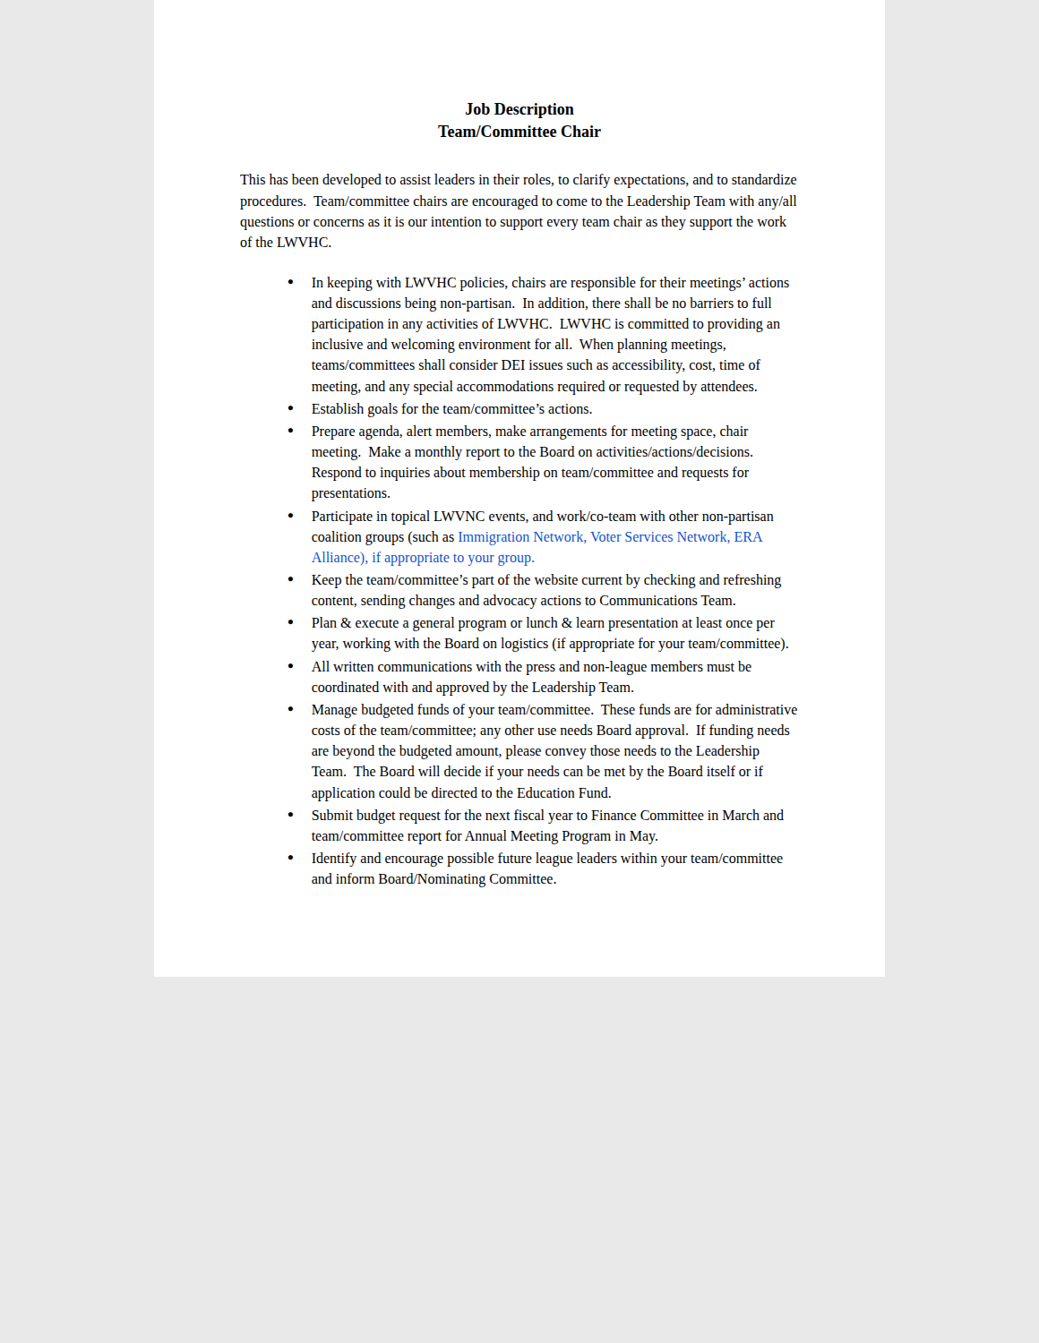Job DescriptionTeam/Committee Chair
This has been developed to assist leaders in their roles, to clarify expectations, and to standardize procedures. Team/committee chairs are encouraged to come to the Leadership Team with any/all questions or concerns as it is our intention to support every team chair as they support the work of the LWVHC.
In keeping with LWVHC policies, chairs are responsible for their meetings’ actions and discussions being non-partisan. In addition, there shall be no barriers to full participation in any activities of LWVHC. LWVHC is committed to providing an inclusive and welcoming environment for all. When planning meetings, teams/committees shall consider DEI issues such as accessibility, cost, time of meeting, and any special accommodations required or requested by attendees.
Establish goals for the team/committee’s actions.
Prepare agenda, alert members, make arrangements for meeting space, chair meeting. Make a monthly report to the Board on activities/actions/decisions. Respond to inquiries about membership on team/committee and requests for presentations.
Participate in topical LWVNC events, and work/co-team with other non-partisan coalition groups (such as Immigration Network, Voter Services Network, ERA Alliance), if appropriate to your group.
Keep the team/committee’s part of the website current by checking and refreshing content, sending changes and advocacy actions to Communications Team.
Plan & execute a general program or lunch & learn presentation at least once per year, working with the Board on logistics (if appropriate for your team/committee).
All written communications with the press and non-league members must be coordinated with and approved by the Leadership Team.
Manage budgeted funds of your team/committee. These funds are for administrative costs of the team/committee; any other use needs Board approval. If funding needs are beyond the budgeted amount, please convey those needs to the Leadership Team. The Board will decide if your needs can be met by the Board itself or if application could be directed to the Education Fund.
Submit budget request for the next fiscal year to Finance Committee in March and team/committee report for Annual Meeting Program in May.
Identify and encourage possible future league leaders within your team/committee and inform Board/Nominating Committee.